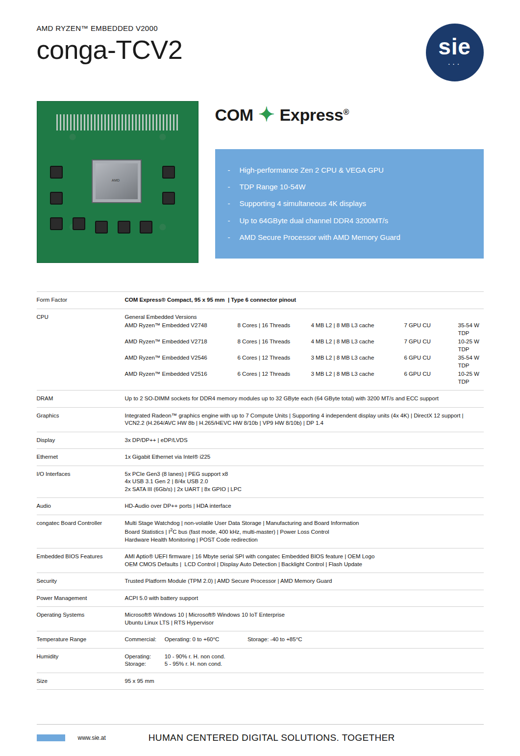AMD RYZEN™ EMBEDDED V2000
conga-TCV2
sie ···
AMD
COM✦Express®
-High-performance Zen 2 CPU & VEGA GPU
-TDP Range 10-54W
-Supporting 4 simultaneous 4K displays
-Up to 64GByte dual channel DDR4 3200MT/s
-AMD Secure Processor with AMD Memory Guard
| Form Factor | COM Express® Compact, 95 x 95 mm / Type 6 connector pinout |
| CPU | General Embedded Versions AMD Ryzen™ Embedded V2748 8 Cores / 16 Threads 4 MB L2 / 8 MB L3 cache 7 GPU CU 35-54 W TDP AMD Ryzen™ Embedded V2718 8 Cores / 16 Threads 4 MB L2 / 8 MB L3 cache 7 GPU CU 10-25 W TDP AMD Ryzen™ Embedded V2546 6 Cores / 12 Threads 3 MB L2 / 8 MB L3 cache 6 GPU CU 35-54 W TDP AMD Ryzen™ Embedded V2516 6 Cores / 12 Threads 3 MB L2 / 8 MB L3 cache 6 GPU CU 10-25 W TDP |
| DRAM | Up to 2 SO-DIMM sockets for DDR4 memory modules up to 32 GByte each (64 GByte total) with 3200 MT/s and ECC support |
| Graphics | Integrated Radeon™ graphics engine with up to 7 Compute Units / Supporting 4 independent display units (4x 4K) / DirectX 12 support / VCN2.2 (H.264/AVC HW 8b / H.265/HEVC HW 8/10b / VP9 HW 8/10b) / DP 1.4 |
| Display | 3x DP/DP++ / eDP/LVDS |
| Ethernet | 1x Gigabit Ethernet via Intel® i225 |
| I/O Interfaces | 5x PCIe Gen3 (8 lanes) / PEG support x8 4x USB 3.1 Gen 2 / 8/4x USB 2.0 2x SATA III (6Gb/s) / 2x UART / 8x GPIO / LPC |
| Audio | HD-Audio over DP++ ports / HDA interface |
| congatec Board Controller | Multi Stage Watchdog / non-volatile User Data Storage / Manufacturing and Board Information Board Statistics / I 2 C bus (fast mode, 400 kHz, multi-master) / Power Loss Control Hardware Health Monitoring / POST Code redirection |
| Embedded BIOS Features | AMI Aptio® UEFI firmware / 16 Mbyte serial SPI with congatec Embedded BIOS feature / OEM Logo OEM CMOS Defaults / LCD Control / Display Auto Detection / Backlight Control / Flash Update |
| Security | Trusted Platform Module (TPM 2.0) / AMD Secure Processor / AMD Memory Guard |
| Power Management | ACPI 5.0 with battery support |
| Operating Systems | Microsoft® Windows 10 / Microsoft® Windows 10 IoT Enterprise Ubuntu Linux LTS / RTS Hypervisor |
| Temperature Range | Commercial: Operating: 0 to +60°C Storage: -40 to +85°C |
| Humidity | Operating: 10 - 90% r. H. non cond. Storage: 5 - 95% r. H. non cond. |
| Size | 95 x 95 mm |
www.sie.at
HUMAN CENTERED DIGITAL SOLUTIONS. TOGETHER